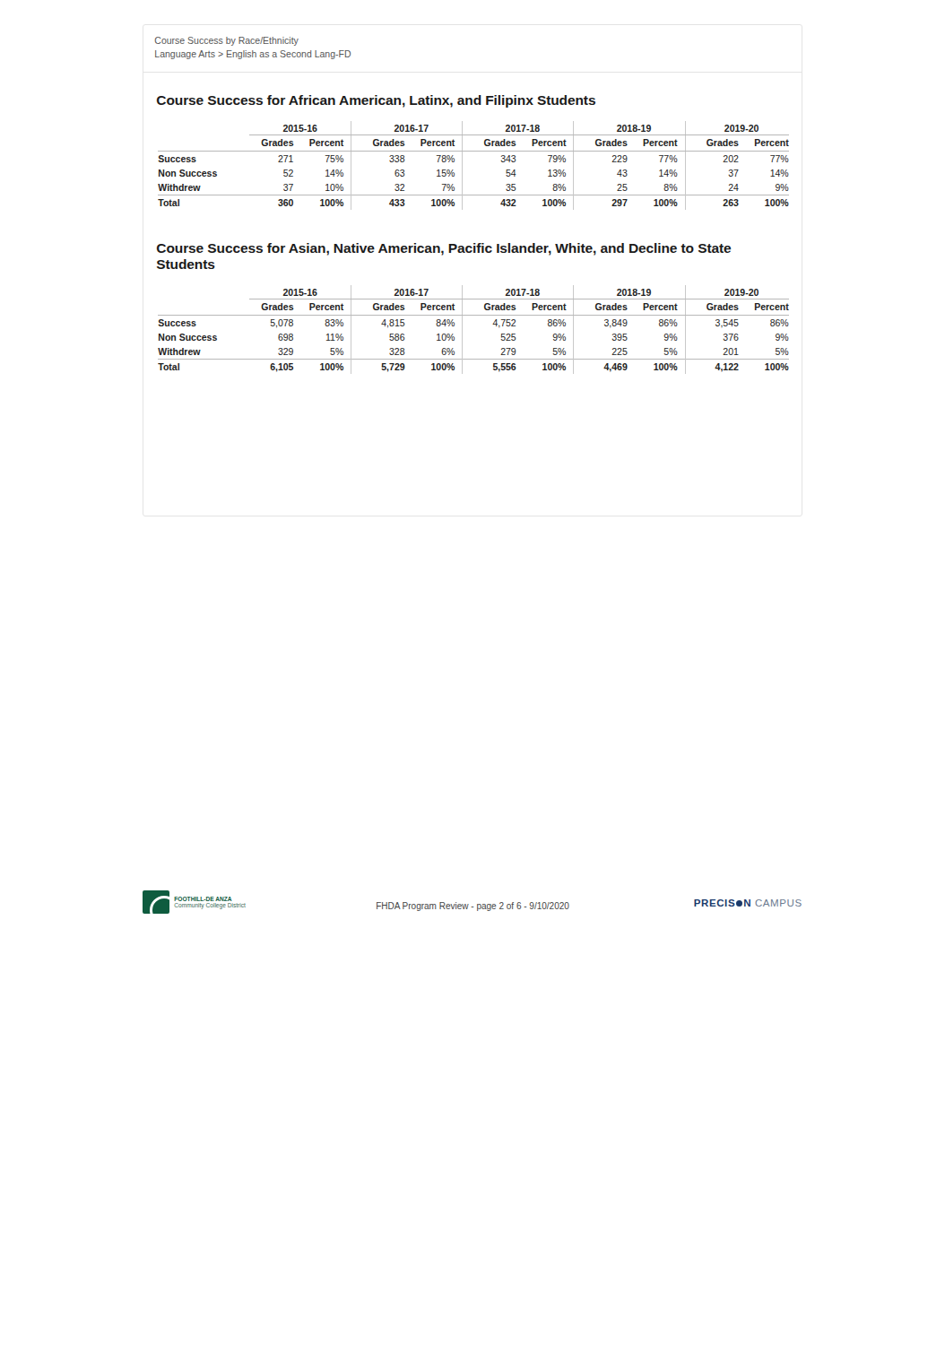Course Success by Race/Ethnicity
Language Arts > English as a Second Lang-FD
Course Success for African American, Latinx, and Filipinx Students
| | 2015-16 | 2016-17 | 2017-18 | 2018-19 | 2019-20 |
| --- | --- | --- | --- | --- | --- |
| | Grades | Percent | Grades | Percent | Grades | Percent | Grades | Percent | Grades | Percent |
| Success | 271 | 75% | 338 | 78% | 343 | 79% | 229 | 77% | 202 | 77% |
| Non Success | 52 | 14% | 63 | 15% | 54 | 13% | 43 | 14% | 37 | 14% |
| Withdrew | 37 | 10% | 32 | 7% | 35 | 8% | 25 | 8% | 24 | 9% |
| Total | 360 | 100% | 433 | 100% | 432 | 100% | 297 | 100% | 263 | 100% |
Course Success for Asian, Native American, Pacific Islander, White, and Decline to State Students
| | 2015-16 | 2016-17 | 2017-18 | 2018-19 | 2019-20 |
| --- | --- | --- | --- | --- | --- |
| | Grades | Percent | Grades | Percent | Grades | Percent | Grades | Percent | Grades | Percent |
| Success | 5,078 | 83% | 4,815 | 84% | 4,752 | 86% | 3,849 | 86% | 3,545 | 86% |
| Non Success | 698 | 11% | 586 | 10% | 525 | 9% | 395 | 9% | 376 | 9% |
| Withdrew | 329 | 5% | 328 | 6% | 279 | 5% | 225 | 5% | 201 | 5% |
| Total | 6,105 | 100% | 5,729 | 100% | 5,556 | 100% | 4,469 | 100% | 4,122 | 100% |
FOOTHILL-DE ANZA
Community College District
FHDA Program Review - page 2 of 6 - 9/10/2020
PRECIS N CAMPUS